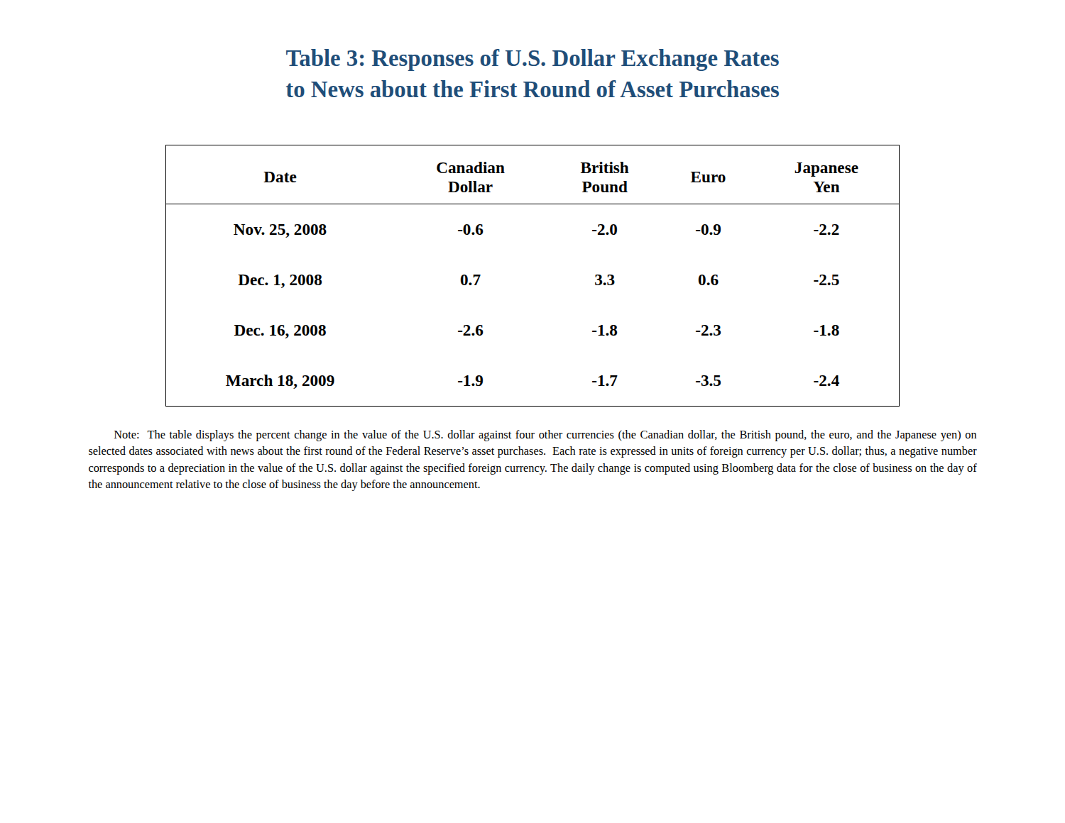Table 3: Responses of U.S. Dollar Exchange Rates
to News about the First Round of Asset Purchases
| Date | Canadian Dollar | British Pound | Euro | Japanese Yen |
| --- | --- | --- | --- | --- |
| Nov. 25, 2008 | -0.6 | -2.0 | -0.9 | -2.2 |
| Dec. 1, 2008 | 0.7 | 3.3 | 0.6 | -2.5 |
| Dec. 16, 2008 | -2.6 | -1.8 | -2.3 | -1.8 |
| March 18, 2009 | -1.9 | -1.7 | -3.5 | -2.4 |
Note: The table displays the percent change in the value of the U.S. dollar against four other currencies (the Canadian dollar, the British pound, the euro, and the Japanese yen) on selected dates associated with news about the first round of the Federal Reserve’s asset purchases. Each rate is expressed in units of foreign currency per U.S. dollar; thus, a negative number corresponds to a depreciation in the value of the U.S. dollar against the specified foreign currency. The daily change is computed using Bloomberg data for the close of business on the day of the announcement relative to the close of business the day before the announcement.